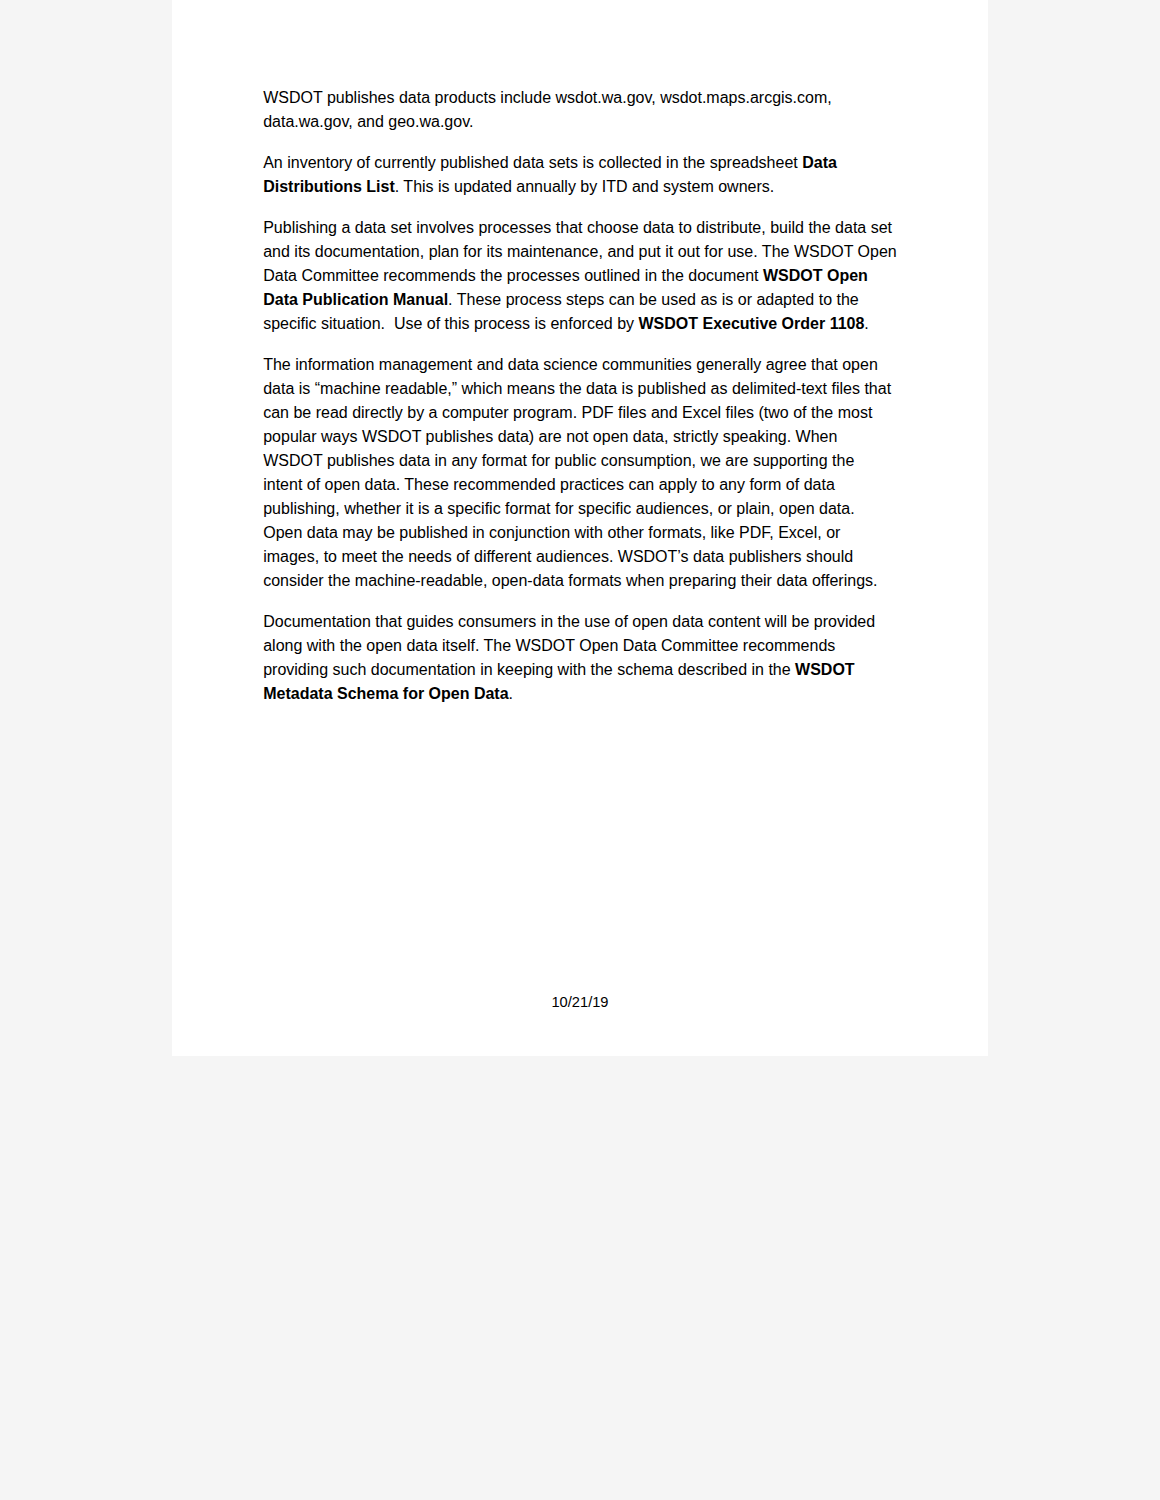WSDOT publishes data products include wsdot.wa.gov, wsdot.maps.arcgis.com, data.wa.gov, and geo.wa.gov.
An inventory of currently published data sets is collected in the spreadsheet Data Distributions List. This is updated annually by ITD and system owners.
Publishing a data set involves processes that choose data to distribute, build the data set and its documentation, plan for its maintenance, and put it out for use. The WSDOT Open Data Committee recommends the processes outlined in the document WSDOT Open Data Publication Manual. These process steps can be used as is or adapted to the specific situation. Use of this process is enforced by WSDOT Executive Order 1108.
The information management and data science communities generally agree that open data is “machine readable,” which means the data is published as delimited-text files that can be read directly by a computer program. PDF files and Excel files (two of the most popular ways WSDOT publishes data) are not open data, strictly speaking. When WSDOT publishes data in any format for public consumption, we are supporting the intent of open data. These recommended practices can apply to any form of data publishing, whether it is a specific format for specific audiences, or plain, open data. Open data may be published in conjunction with other formats, like PDF, Excel, or images, to meet the needs of different audiences. WSDOT’s data publishers should consider the machine-readable, open-data formats when preparing their data offerings.
Documentation that guides consumers in the use of open data content will be provided along with the open data itself. The WSDOT Open Data Committee recommends providing such documentation in keeping with the schema described in the WSDOT Metadata Schema for Open Data.
10/21/19